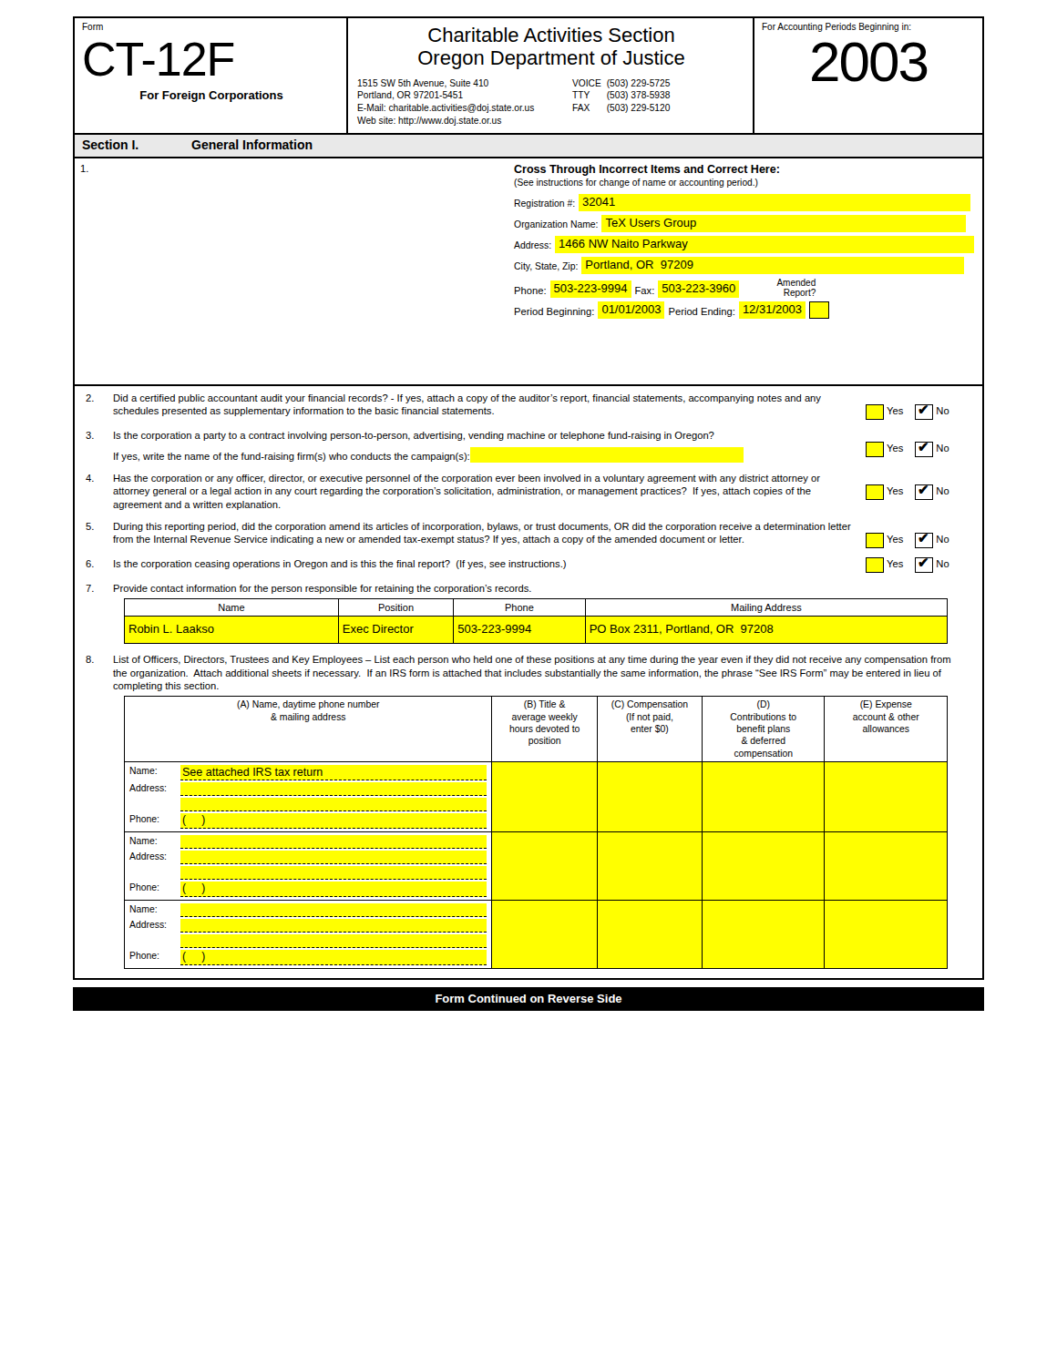Form
CT-12F
For Foreign Corporations
Charitable Activities Section
Oregon Department of Justice
1515 SW 5th Avenue, Suite 410
Portland, OR 97201-5451
E-Mail: charitable.activities@doj.state.or.us
Web site: http://www.doj.state.or.us
| VOICE | (503) 229-5725 |
| TTY | (503) 378-5938 |
| FAX | (503) 229-5120 |
For Accounting Periods Beginning in:
2003
Section I. General Information
1.
Cross Through Incorrect Items and Correct Here:
(See instructions for change of name or accounting period.)
Registration #:
32041
Organization Name:
TeX Users Group
Address:
1466 NW Naito Parkway
City, State, Zip:
Portland, OR 97209
Phone:
503-223-9994
Fax:
503-223-3960
Amended
Report?
Period Beginning:
01/01/2003
Period Ending:
12/31/2003
2.
Did a certified public accountant audit your financial records? - If yes, attach a copy of the auditor’s report, financial statements, accompanying notes and any schedules presented as supplementary information to the basic financial statements.
Yes No
3.
Is the corporation a party to a contract involving person-to-person, advertising, vending machine or telephone fund-raising in Oregon?
If yes, write the name of the fund-raising firm(s) who conducts the campaign(s):
Yes No
4.
Has the corporation or any officer, director, or executive personnel of the corporation ever been involved in a voluntary agreement with any district attorney or attorney general or a legal action in any court regarding the corporation’s solicitation, administration, or management practices? If yes, attach copies of the agreement and a written explanation.
Yes No
5.
During this reporting period, did the corporation amend its articles of incorporation, bylaws, or trust documents, OR did the corporation receive a determination letter from the Internal Revenue Service indicating a new or amended tax-exempt status? If yes, attach a copy of the amended document or letter.
Yes No
6.
Is the corporation ceasing operations in Oregon and is this the final report? (If yes, see instructions.)
Yes No
7.
Provide contact information for the person responsible for retaining the corporation’s records.
| Name | Position | Phone | Mailing Address |
| --- | --- | --- | --- |
| Robin L. Laakso | Exec Director | 503-223-9994 | PO Box 2311, Portland, OR 97208 |
8.
List of Officers, Directors, Trustees and Key Employees – List each person who held one of these positions at any time during the year even if they did not receive any compensation from the organization. Attach additional sheets if necessary. If an IRS form is attached that includes substantially the same information, the phrase “See IRS Form” may be entered in lieu of completing this section.
| (A) Name, daytime phone number & mailing address | (B) Title & average weekly hours devoted to position | (C) Compensation (If not paid, enter $0) | (D) Contributions to benefit plans & deferred compensation | (E) Expense account & other allowances |
| --- | --- | --- | --- | --- |
| / Name: / See attached IRS tax return / / Address: / / / Phone: / ( ) / | | | | |
| / Name: / / / Address: / / / Phone: / ( ) / | | | | |
| / Name: / / / Address: / / / Phone: / ( ) / | | | | |
Form Continued on Reverse Side